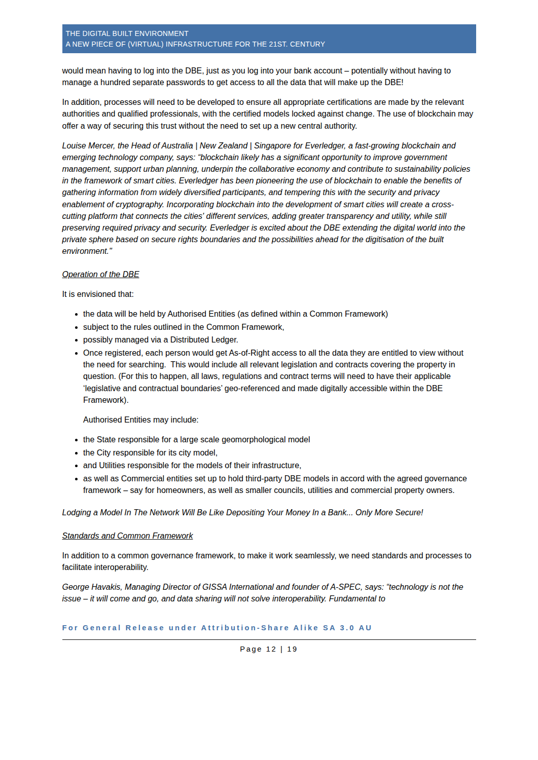The Digital Built Environment
A New Piece of (Virtual) Infrastructure for the 21st. Century
would mean having to log into the DBE, just as you log into your bank account – potentially without having to manage a hundred separate passwords to get access to all the data that will make up the DBE!
In addition, processes will need to be developed to ensure all appropriate certifications are made by the relevant authorities and qualified professionals, with the certified models locked against change. The use of blockchain may offer a way of securing this trust without the need to set up a new central authority.
Louise Mercer, the Head of Australia | New Zealand | Singapore for Everledger, a fast-growing blockchain and emerging technology company, says: “blockchain likely has a significant opportunity to improve government management, support urban planning, underpin the collaborative economy and contribute to sustainability policies in the framework of smart cities. Everledger has been pioneering the use of blockchain to enable the benefits of gathering information from widely diversified participants, and tempering this with the security and privacy enablement of cryptography. Incorporating blockchain into the development of smart cities will create a cross-cutting platform that connects the cities' different services, adding greater transparency and utility, while still preserving required privacy and security. Everledger is excited about the DBE extending the digital world into the private sphere based on secure rights boundaries and the possibilities ahead for the digitisation of the built environment."
Operation of the DBE
It is envisioned that:
the data will be held by Authorised Entities (as defined within a Common Framework)
subject to the rules outlined in the Common Framework,
possibly managed via a Distributed Ledger.
Once registered, each person would get As-of-Right access to all the data they are entitled to view without the need for searching. This would include all relevant legislation and contracts covering the property in question. (For this to happen, all laws, regulations and contract terms will need to have their applicable ‘legislative and contractual boundaries’ geo-referenced and made digitally accessible within the DBE Framework).
Authorised Entities may include:
the State responsible for a large scale geomorphological model
the City responsible for its city model,
and Utilities responsible for the models of their infrastructure,
as well as Commercial entities set up to hold third-party DBE models in accord with the agreed governance framework – say for homeowners, as well as smaller councils, utilities and commercial property owners.
Lodging a Model In The Network Will Be Like Depositing Your Money In a Bank... Only More Secure!
Standards and Common Framework
In addition to a common governance framework, to make it work seamlessly, we need standards and processes to facilitate interoperability.
George Havakis, Managing Director of GISSA International and founder of A-SPEC, says: “technology is not the issue – it will come and go, and data sharing will not solve interoperability. Fundamental to
For General Release under Attribution-Share Alike SA 3.0 AU
Page 12 | 19